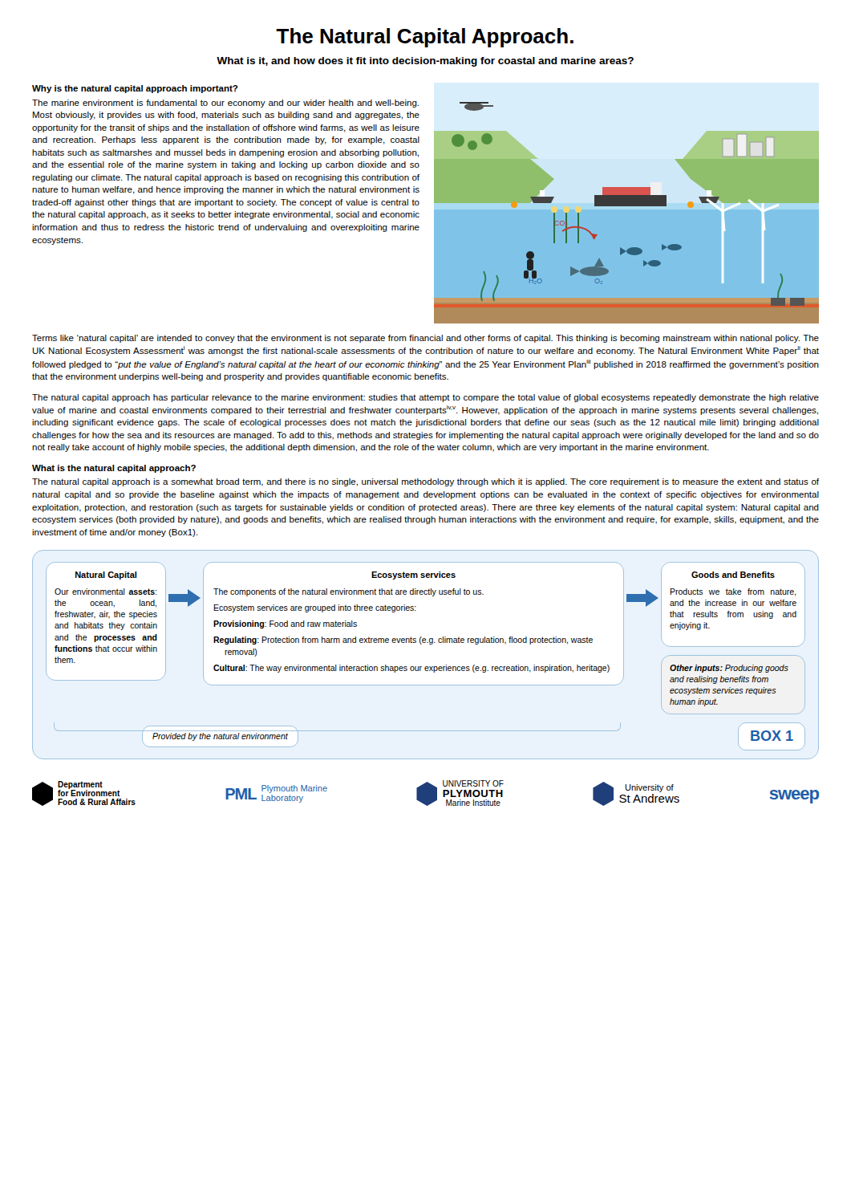The Natural Capital Approach.
What is it, and how does it fit into decision-making for coastal and marine areas?
CO₂ H₂O O₂
Why is the natural capital approach important?
The marine environment is fundamental to our economy and our wider health and well-being. Most obviously, it provides us with food, materials such as building sand and aggregates, the opportunity for the transit of ships and the installation of offshore wind farms, as well as leisure and recreation. Perhaps less apparent is the contribution made by, for example, coastal habitats such as saltmarshes and mussel beds in dampening erosion and absorbing pollution, and the essential role of the marine system in taking and locking up carbon dioxide and so regulating our climate. The natural capital approach is based on recognising this contribution of nature to human welfare, and hence improving the manner in which the natural environment is traded-off against other things that are important to society. The concept of value is central to the natural capital approach, as it seeks to better integrate environmental, social and economic information and thus to redress the historic trend of undervaluing and overexploiting marine ecosystems.
Terms like ‘natural capital’ are intended to convey that the environment is not separate from financial and other forms of capital. This thinking is becoming mainstream within national policy. The UK National Ecosystem Assessmenti was amongst the first national-scale assessments of the contribution of nature to our welfare and economy. The Natural Environment White Paperii that followed pledged to “put the value of England’s natural capital at the heart of our economic thinking” and the 25 Year Environment Planiii published in 2018 reaffirmed the government’s position that the environment underpins well-being and prosperity and provides quantifiable economic benefits.
The natural capital approach has particular relevance to the marine environment: studies that attempt to compare the total value of global ecosystems repeatedly demonstrate the high relative value of marine and coastal environments compared to their terrestrial and freshwater counterpartsiv,v. However, application of the approach in marine systems presents several challenges, including significant evidence gaps. The scale of ecological processes does not match the jurisdictional borders that define our seas (such as the 12 nautical mile limit) bringing additional challenges for how the sea and its resources are managed. To add to this, methods and strategies for implementing the natural capital approach were originally developed for the land and so do not really take account of highly mobile species, the additional depth dimension, and the role of the water column, which are very important in the marine environment.
What is the natural capital approach?
The natural capital approach is a somewhat broad term, and there is no single, universal methodology through which it is applied. The core requirement is to measure the extent and status of natural capital and so provide the baseline against which the impacts of management and development options can be evaluated in the context of specific objectives for environmental exploitation, protection, and restoration (such as targets for sustainable yields or condition of protected areas). There are three key elements of the natural capital system: Natural capital and ecosystem services (both provided by nature), and goods and benefits, which are realised through human interactions with the environment and require, for example, skills, equipment, and the investment of time and/or money (Box1).
Natural Capital
Our environmental assets: the ocean, land, freshwater, air, the species and habitats they contain and the processes and functions that occur within them.
Ecosystem services
The components of the natural environment that are directly useful to us.
Ecosystem services are grouped into three categories:
Provisioning: Food and raw materials
Regulating: Protection from harm and extreme events (e.g. climate regulation, flood protection, waste removal)
Cultural: The way environmental interaction shapes our experiences (e.g. recreation, inspiration, heritage)
Goods and Benefits
Products we take from nature, and the increase in our welfare that results from using and enjoying it.
Other inputs: Producing goods and realising benefits from ecosystem services requires human input.
Provided by the natural environment
BOX 1
Department
for Environment
Food & Rural Affairs
PML Plymouth Marine
Laboratory
UNIVERSITY OF
PLYMOUTH
Marine Institute
University of
St Andrews
sweep